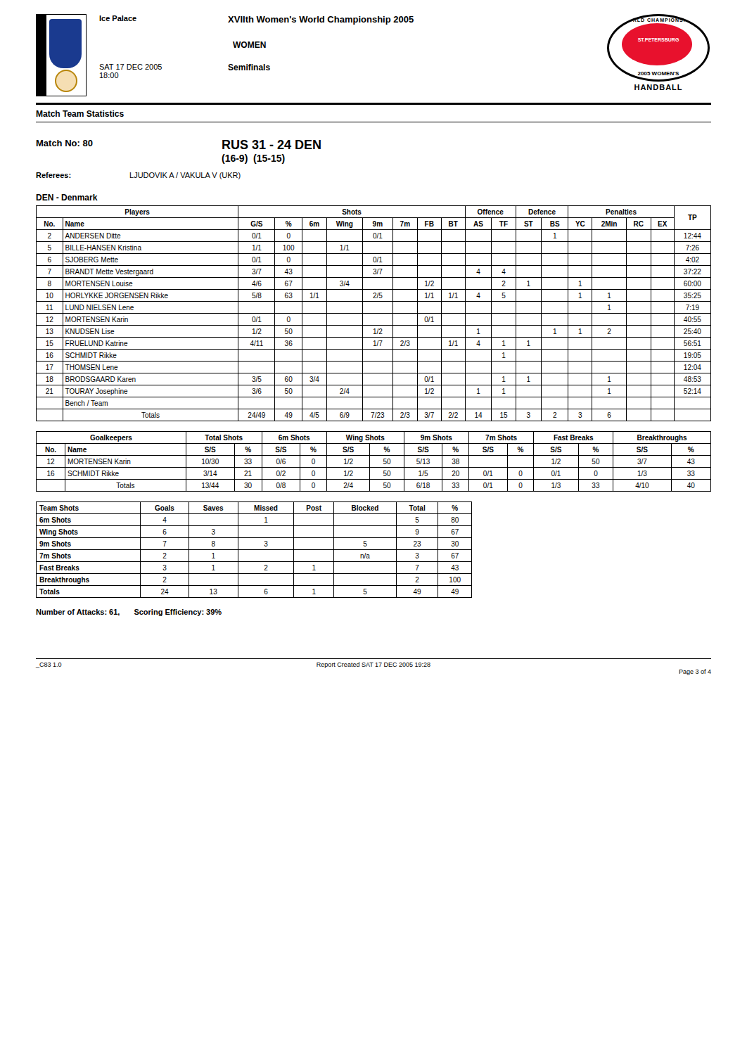WORLD CHAMPIONSHIP
ST.PETERSBURG
2005 WOMEN'S
HANDBALL
Ice Palace XVIIth Women's World Championship 2005
WOMEN
SAT 17 DEC 2005
18:00 Semifinals
Match Team Statistics
Match No: 80
RUS 31 - 24 DEN
(16-9) (15-15)
Referees: LJUDOVIK A / VAKULA V (UKR)
DEN - Denmark
| Players | Shots | Offence | Defence | Penalties | TP |
| --- | --- | --- | --- | --- | --- |
| No. | Name | G/S | % | 6m | Wing | 9m | 7m | FB | BT | AS | TF | ST | BS | YC | 2Min | RC | EX |
| 2 | ANDERSEN Ditte | 0/1 | 0 | | | 0/1 | | | | | | | 1 | | | | | 12:44 |
| 5 | BILLE-HANSEN Kristina | 1/1 | 100 | | 1/1 | | | | | | | | | | | | | 7:26 |
| 6 | SJOBERG Mette | 0/1 | 0 | | | 0/1 | | | | | | | | | | | | 4:02 |
| 7 | BRANDT Mette Vestergaard | 3/7 | 43 | | | 3/7 | | | | 4 | 4 | | | | | | | 37:22 |
| 8 | MORTENSEN Louise | 4/6 | 67 | | 3/4 | | | 1/2 | | | 2 | 1 | | 1 | | | | 60:00 |
| 10 | HORLYKKE JORGENSEN Rikke | 5/8 | 63 | 1/1 | | 2/5 | | 1/1 | 1/1 | 4 | 5 | | | 1 | 1 | | | 35:25 |
| 11 | LUND NIELSEN Lene | | | | | | | | | | | | | | 1 | | | 7:19 |
| 12 | MORTENSEN Karin | 0/1 | 0 | | | | | 0/1 | | | | | | | | | | 40:55 |
| 13 | KNUDSEN Lise | 1/2 | 50 | | | 1/2 | | | | 1 | | | 1 | 1 | 2 | | | 25:40 |
| 15 | FRUELUND Katrine | 4/11 | 36 | | | 1/7 | 2/3 | | 1/1 | 4 | 1 | 1 | | | | | | 56:51 |
| 16 | SCHMIDT Rikke | | | | | | | | | | 1 | | | | | | | 19:05 |
| 17 | THOMSEN Lene | | | | | | | | | | | | | | | | | 12:04 |
| 18 | BRODSGAARD Karen | 3/5 | 60 | 3/4 | | | | 0/1 | | | 1 | 1 | | | 1 | | | 48:53 |
| 21 | TOURAY Josephine | 3/6 | 50 | | 2/4 | | | 1/2 | | 1 | 1 | | | | 1 | | | 52:14 |
| | Bench / Team | | | | | | | | | | | | | | | | | |
| | Totals | 24/49 | 49 | 4/5 | 6/9 | 7/23 | 2/3 | 3/7 | 2/2 | 14 | 15 | 3 | 2 | 3 | 6 | | | |
| Goalkeepers | Total Shots | 6m Shots | Wing Shots | 9m Shots | 7m Shots | Fast Breaks | Breakthroughs |
| --- | --- | --- | --- | --- | --- | --- | --- |
| No. | Name | S/S | % | S/S | % | S/S | % | S/S | % | S/S | % | S/S | % | S/S | % |
| 12 | MORTENSEN Karin | 10/30 | 33 | 0/6 | 0 | 1/2 | 50 | 5/13 | 38 | | | 1/2 | 50 | 3/7 | 43 |
| 16 | SCHMIDT Rikke | 3/14 | 21 | 0/2 | 0 | 1/2 | 50 | 1/5 | 20 | 0/1 | 0 | 0/1 | 0 | 1/3 | 33 |
| | Totals | 13/44 | 30 | 0/8 | 0 | 2/4 | 50 | 6/18 | 33 | 0/1 | 0 | 1/3 | 33 | 4/10 | 40 |
| Team Shots | Goals | Saves | Missed | Post | Blocked | Total | % |
| --- | --- | --- | --- | --- | --- | --- | --- |
| 6m Shots | 4 | | 1 | | | 5 | 80 |
| Wing Shots | 6 | 3 | | | | 9 | 67 |
| 9m Shots | 7 | 8 | 3 | | 5 | 23 | 30 |
| 7m Shots | 2 | 1 | | | n/a | 3 | 67 |
| Fast Breaks | 3 | 1 | 2 | 1 | | 7 | 43 |
| Breakthroughs | 2 | | | | | 2 | 100 |
| Totals | 24 | 13 | 6 | 1 | 5 | 49 | 49 |
Number of Attacks: 61, Scoring Efficiency: 39%
_C83 1.0
Report Created SAT 17 DEC 2005 19:28
Page 3 of 4